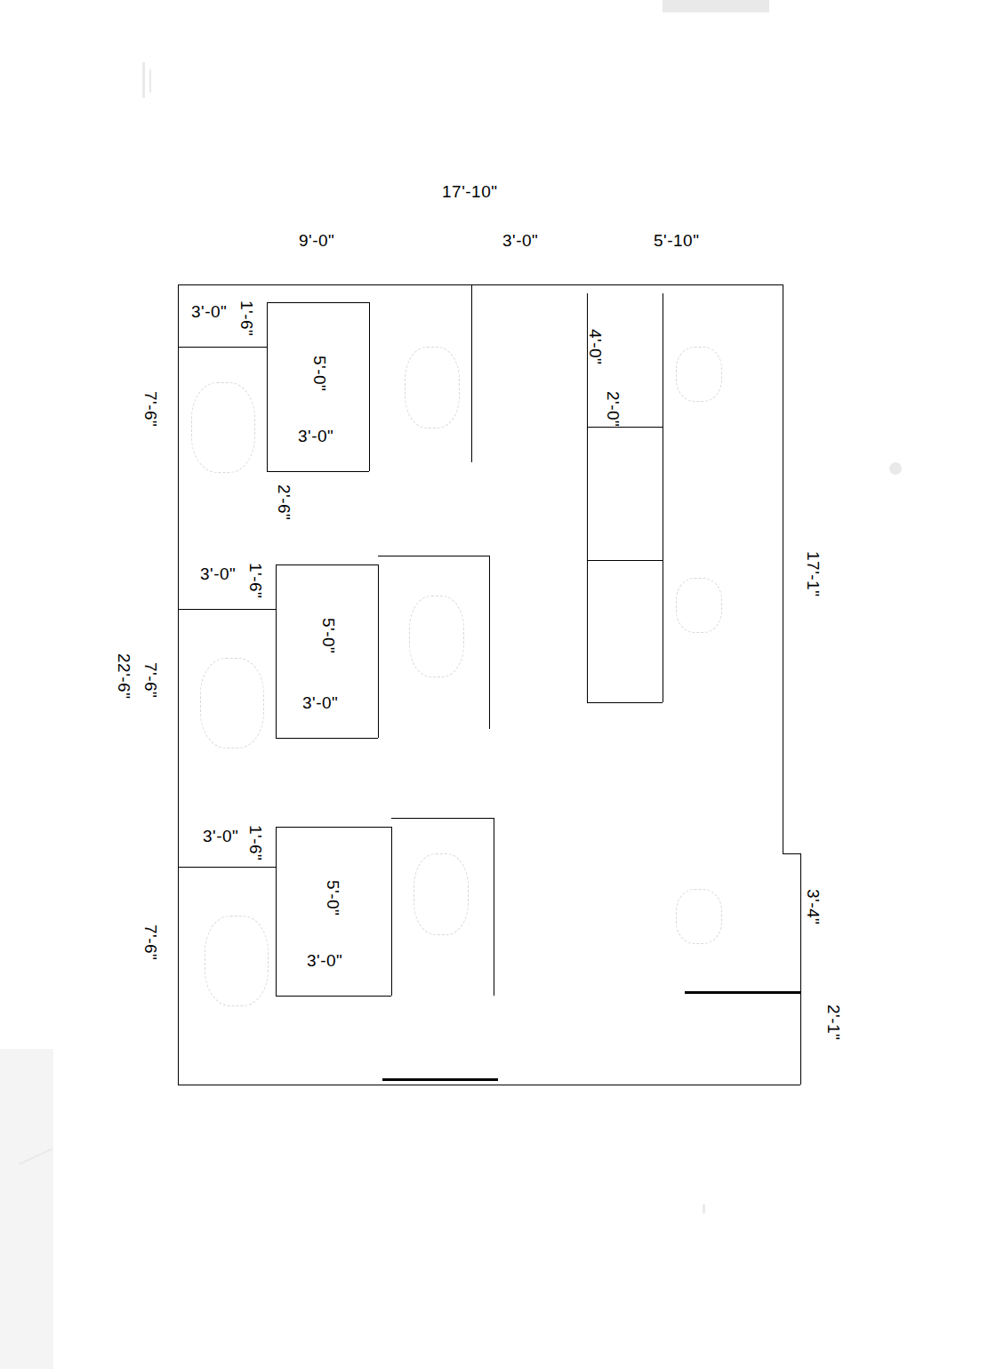17'-10"
9'-0"
3'-0"
5'-10"
17'-1"
3'-4"
2'-1"
22'-6"
7'-6"
7'-6"
7'-6"
3'-0"
1'-6"
5'-0"
3'-0"
2'-6"
3'-0"
1'-6"
5'-0"
3'-0"
3'-0"
1'-6"
5'-0"
3'-0"
4'-0"
2'-0"